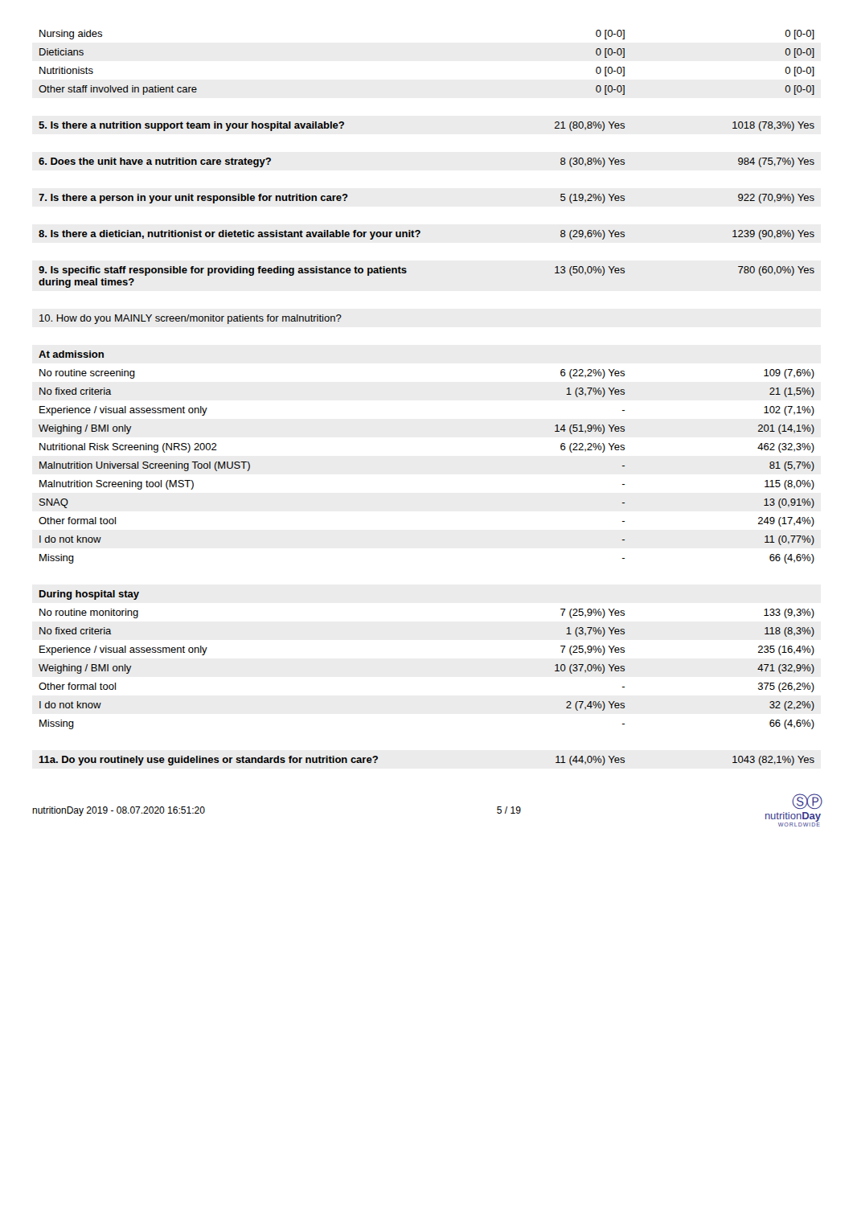| Nursing aides | 0 [0-0] | 0 [0-0] |
| Dieticians | 0 [0-0] | 0 [0-0] |
| Nutritionists | 0 [0-0] | 0 [0-0] |
| Other staff involved in patient care | 0 [0-0] | 0 [0-0] |
| 5. Is there a nutrition support team in your hospital available? | 21 (80,8%) Yes | 1018 (78,3%) Yes |
| 6. Does the unit have a nutrition care strategy? | 8 (30,8%) Yes | 984 (75,7%) Yes |
| 7. Is there a person in your unit responsible for nutrition care? | 5 (19,2%) Yes | 922 (70,9%) Yes |
| 8. Is there a dietician, nutritionist or dietetic assistant available for your unit? | 8 (29,6%) Yes | 1239 (90,8%) Yes |
| 9. Is specific staff responsible for providing feeding assistance to patients during meal times? | 13 (50,0%) Yes | 780 (60,0%) Yes |
| 10. How do you MAINLY screen/monitor patients for malnutrition? | | |
| At admission | | |
| No routine screening | 6 (22,2%) Yes | 109 (7,6%) |
| No fixed criteria | 1 (3,7%) Yes | 21 (1,5%) |
| Experience / visual assessment only | - | 102 (7,1%) |
| Weighing / BMI only | 14 (51,9%) Yes | 201 (14,1%) |
| Nutritional Risk Screening (NRS) 2002 | 6 (22,2%) Yes | 462 (32,3%) |
| Malnutrition Universal Screening Tool (MUST) | - | 81 (5,7%) |
| Malnutrition Screening tool (MST) | - | 115 (8,0%) |
| SNAQ | - | 13 (0,91%) |
| Other formal tool | - | 249 (17,4%) |
| I do not know | - | 11 (0,77%) |
| Missing | - | 66 (4,6%) |
| During hospital stay | | |
| No routine monitoring | 7 (25,9%) Yes | 133 (9,3%) |
| No fixed criteria | 1 (3,7%) Yes | 118 (8,3%) |
| Experience / visual assessment only | 7 (25,9%) Yes | 235 (16,4%) |
| Weighing / BMI only | 10 (37,0%) Yes | 471 (32,9%) |
| Other formal tool | - | 375 (26,2%) |
| I do not know | 2 (7,4%) Yes | 32 (2,2%) |
| Missing | - | 66 (4,6%) |
| 11a. Do you routinely use guidelines or standards for nutrition care? | 11 (44,0%) Yes | 1043 (82,1%) Yes |
nutritionDay 2019 - 08.07.2020 16:51:20
5 / 19
ⓈⓅ
nutrition Day
WORLDWIDE